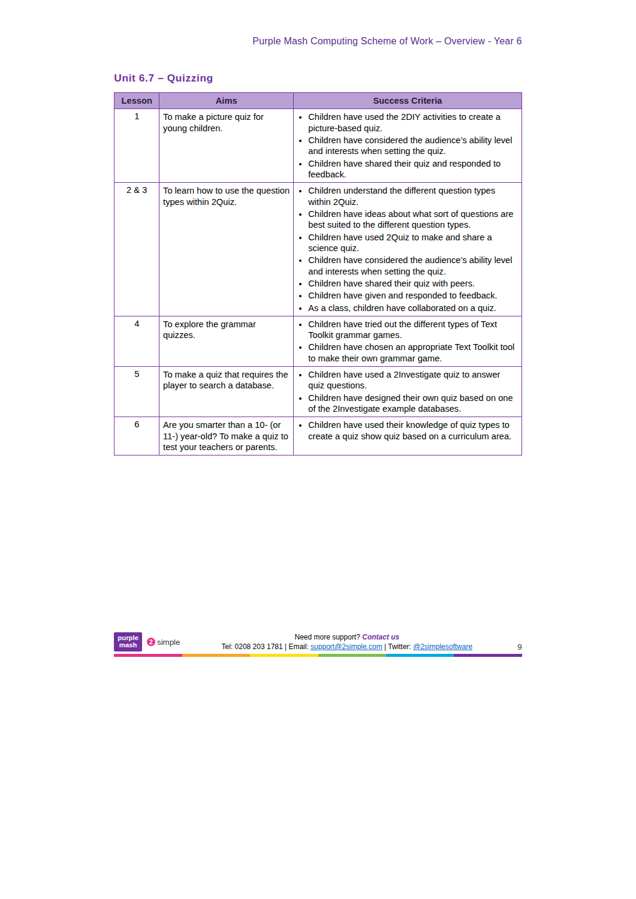Purple Mash Computing Scheme of Work – Overview - Year 6
Unit 6.7 – Quizzing
| Lesson | Aims | Success Criteria |
| --- | --- | --- |
| 1 | To make a picture quiz for young children. | Children have used the 2DIY activities to create a picture-based quiz. Children have considered the audience’s ability level and interests when setting the quiz. Children have shared their quiz and responded to feedback. |
| 2 & 3 | To learn how to use the question types within 2Quiz. | Children understand the different question types within 2Quiz. Children have ideas about what sort of questions are best suited to the different question types. Children have used 2Quiz to make and share a science quiz. Children have considered the audience’s ability level and interests when setting the quiz. Children have shared their quiz with peers. Children have given and responded to feedback. As a class, children have collaborated on a quiz. |
| 4 | To explore the grammar quizzes. | Children have tried out the different types of Text Toolkit grammar games. Children have chosen an appropriate Text Toolkit tool to make their own grammar game. |
| 5 | To make a quiz that requires the player to search a database. | Children have used a 2Investigate quiz to answer quiz questions. Children have designed their own quiz based on one of the 2Investigate example databases. |
| 6 | Are you smarter than a 10- (or 11-) year-old? To make a quiz to test your teachers or parents. | Children have used their knowledge of quiz types to create a quiz show quiz based on a curriculum area. |
purple
mash
2simple
Need more support? Contact us
Tel: 0208 203 1781 | Email: support@2simple.com | Twitter: @2simplesoftware
9